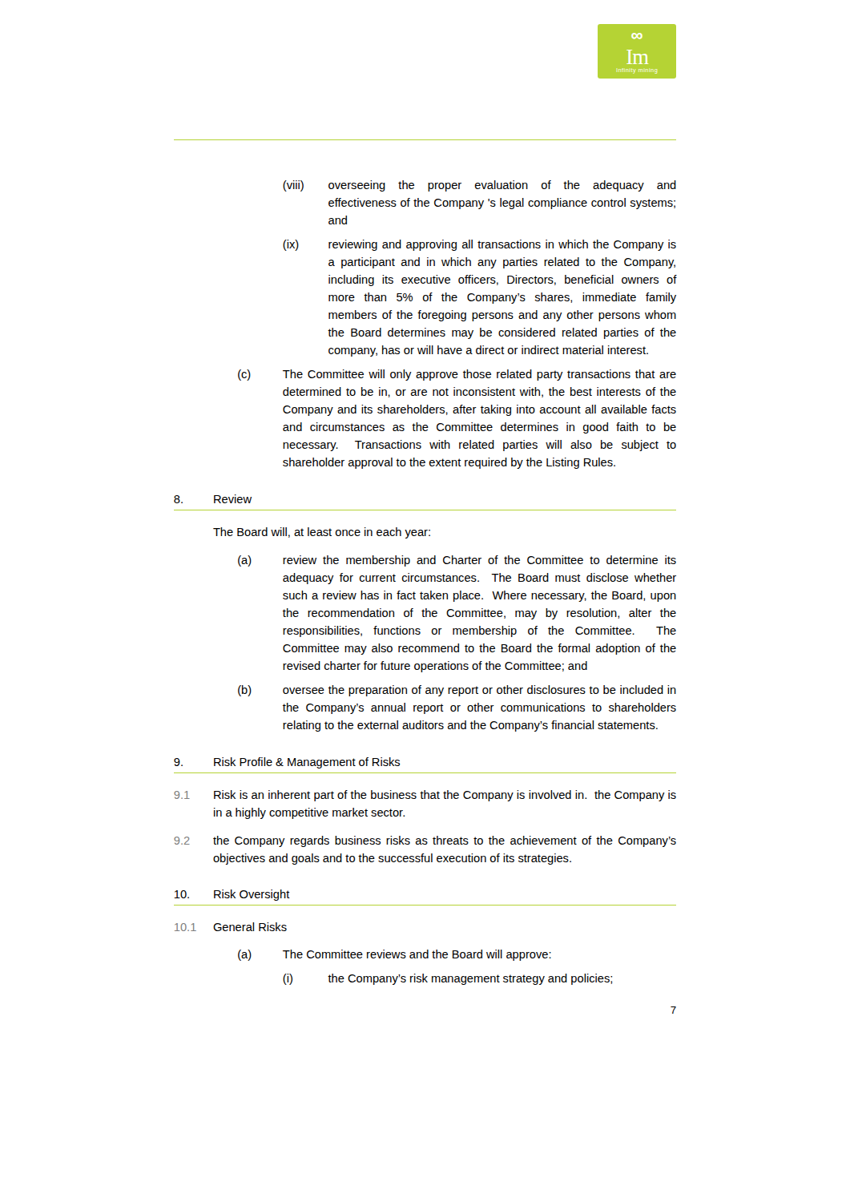∞ Im Infinity mining
(viii)
overseeing the proper evaluation of the adequacy and effectiveness of the Company 's legal compliance control systems; and
(ix)
reviewing and approving all transactions in which the Company is a participant and in which any parties related to the Company, including its executive officers, Directors, beneficial owners of more than 5% of the Company’s shares, immediate family members of the foregoing persons and any other persons whom the Board determines may be considered related parties of the company, has or will have a direct or indirect material interest.
(c)
The Committee will only approve those related party transactions that are determined to be in, or are not inconsistent with, the best interests of the Company and its shareholders, after taking into account all available facts and circumstances as the Committee determines in good faith to be necessary. Transactions with related parties will also be subject to shareholder approval to the extent required by the Listing Rules.
8.
Review
The Board will, at least once in each year:
(a)
review the membership and Charter of the Committee to determine its adequacy for current circumstances. The Board must disclose whether such a review has in fact taken place. Where necessary, the Board, upon the recommendation of the Committee, may by resolution, alter the responsibilities, functions or membership of the Committee. The Committee may also recommend to the Board the formal adoption of the revised charter for future operations of the Committee; and
(b)
oversee the preparation of any report or other disclosures to be included in the Company’s annual report or other communications to shareholders relating to the external auditors and the Company’s financial statements.
9.
Risk Profile & Management of Risks
9.1
Risk is an inherent part of the business that the Company is involved in. the Company is in a highly competitive market sector.
9.2
the Company regards business risks as threats to the achievement of the Company’s objectives and goals and to the successful execution of its strategies.
10.
Risk Oversight
10.1
General Risks
(a)
The Committee reviews and the Board will approve:
(i)
the Company’s risk management strategy and policies;
7